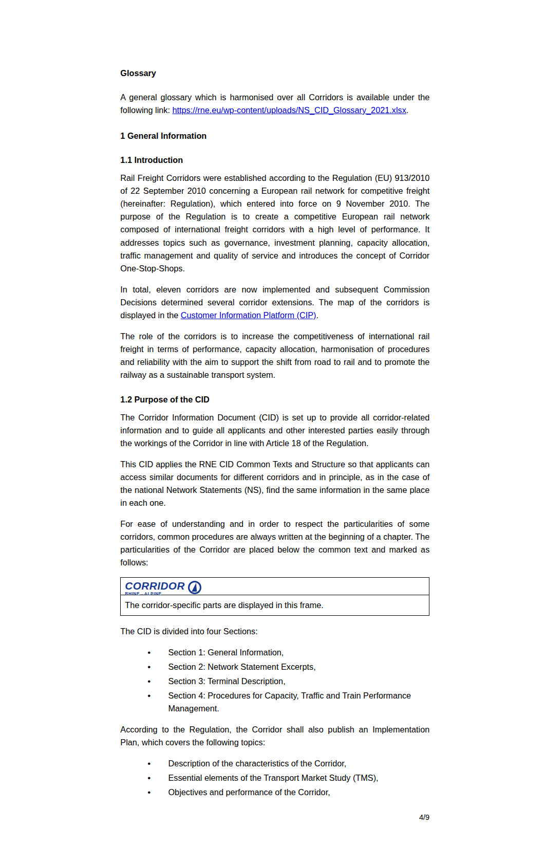Glossary
A general glossary which is harmonised over all Corridors is available under the following link: https://rne.eu/wp-content/uploads/NS_CID_Glossary_2021.xlsx.
1 General Information
1.1 Introduction
Rail Freight Corridors were established according to the Regulation (EU) 913/2010 of 22 September 2010 concerning a European rail network for competitive freight (hereinafter: Regulation), which entered into force on 9 November 2010. The purpose of the Regulation is to create a competitive European rail network composed of international freight corridors with a high level of performance. It addresses topics such as governance, investment planning, capacity allocation, traffic management and quality of service and introduces the concept of Corridor One-Stop-Shops.
In total, eleven corridors are now implemented and subsequent Commission Decisions determined several corridor extensions. The map of the corridors is displayed in the Customer Information Platform (CIP).
The role of the corridors is to increase the competitiveness of international rail freight in terms of performance, capacity allocation, harmonisation of procedures and reliability with the aim to support the shift from road to rail and to promote the railway as a sustainable transport system.
1.2 Purpose of the CID
The Corridor Information Document (CID) is set up to provide all corridor-related information and to guide all applicants and other interested parties easily through the workings of the Corridor in line with Article 18 of the Regulation.
This CID applies the RNE CID Common Texts and Structure so that applicants can access similar documents for different corridors and in principle, as in the case of the national Network Statements (NS), find the same information in the same place in each one.
For ease of understanding and in order to respect the particularities of some corridors, common procedures are always written at the beginning of a chapter. The particularities of the Corridor are placed below the common text and marked as follows:
CORRIDOR RHINE↔ALPINE
The corridor-specific parts are displayed in this frame.
The CID is divided into four Sections:
Section 1: General Information,
Section 2: Network Statement Excerpts,
Section 3: Terminal Description,
Section 4: Procedures for Capacity, Traffic and Train Performance Management.
According to the Regulation, the Corridor shall also publish an Implementation Plan, which covers the following topics:
Description of the characteristics of the Corridor,
Essential elements of the Transport Market Study (TMS),
Objectives and performance of the Corridor,
4/9